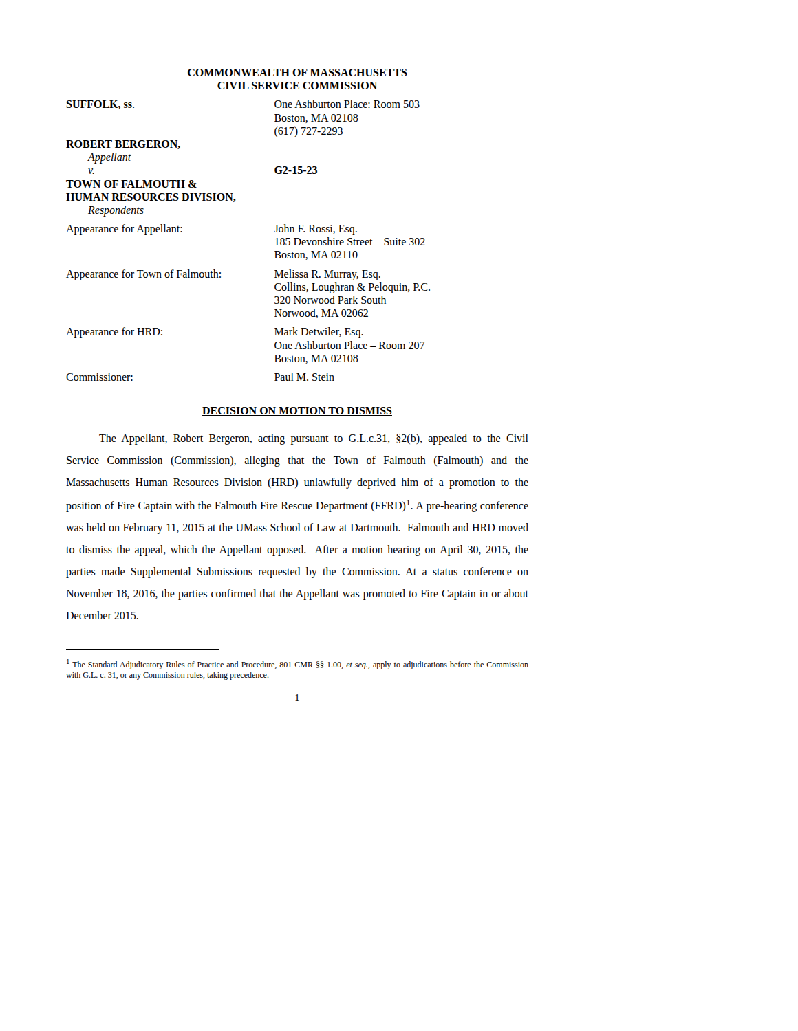COMMONWEALTH OF MASSACHUSETTS
CIVIL SERVICE COMMISSION
| SUFFOLK, ss . | One Ashburton Place: Room 503 |
| | Boston, MA 02108 |
| | (617) 727-2293 |
| ROBERT BERGERON, | |
| Appellant | |
| v. | G2-15-23 |
| TOWN OF FALMOUTH & | |
| HUMAN RESOURCES DIVISION, | |
| Respondents | |
| Appearance for Appellant: | John F. Rossi, Esq. |
| | 185 Devonshire Street – Suite 302 |
| | Boston, MA 02110 |
| Appearance for Town of Falmouth: | Melissa R. Murray, Esq. |
| | Collins, Loughran & Peloquin, P.C. |
| | 320 Norwood Park South |
| | Norwood, MA 02062 |
| Appearance for HRD: | Mark Detwiler, Esq. |
| | One Ashburton Place – Room 207 |
| | Boston, MA 02108 |
| Commissioner: | Paul M. Stein |
DECISION ON MOTION TO DISMISS
The Appellant, Robert Bergeron, acting pursuant to G.L.c.31, §2(b), appealed to the Civil Service Commission (Commission), alleging that the Town of Falmouth (Falmouth) and the Massachusetts Human Resources Division (HRD) unlawfully deprived him of a promotion to the position of Fire Captain with the Falmouth Fire Rescue Department (FFRD)1. A pre-hearing conference was held on February 11, 2015 at the UMass School of Law at Dartmouth. Falmouth and HRD moved to dismiss the appeal, which the Appellant opposed. After a motion hearing on April 30, 2015, the parties made Supplemental Submissions requested by the Commission. At a status conference on November 18, 2016, the parties confirmed that the Appellant was promoted to Fire Captain in or about December 2015.
1 The Standard Adjudicatory Rules of Practice and Procedure, 801 CMR §§ 1.00, et seq., apply to adjudications before the Commission with G.L. c. 31, or any Commission rules, taking precedence.
1